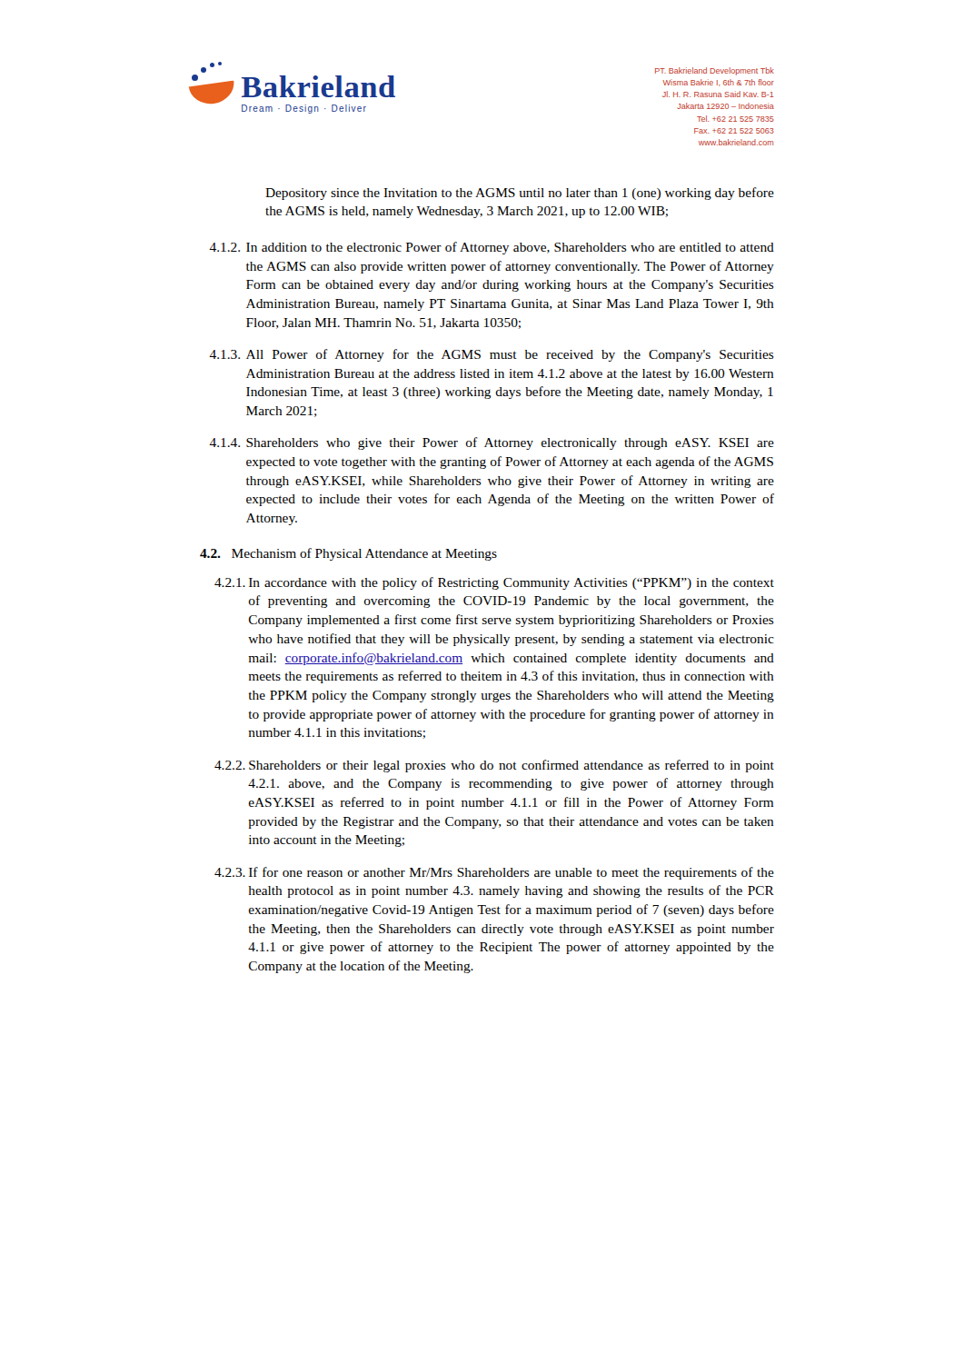Bakrieland
Dream · Design · Deliver
PT. Bakrieland Development Tbk
Wisma Bakrie I, 6th & 7th floor
Jl. H. R. Rasuna Said Kav. B-1
Jakarta 12920 – Indonesia
Tel. +62 21 525 7835
Fax. +62 21 522 5063
www.bakrieland.com
Depository since the Invitation to the AGMS until no later than 1 (one) working day before the AGMS is held, namely Wednesday, 3 March 2021, up to 12.00 WIB;
4.1.2.
In addition to the electronic Power of Attorney above, Shareholders who are entitled to attend the AGMS can also provide written power of attorney conventionally. The Power of Attorney Form can be obtained every day and/or during working hours at the Company's Securities Administration Bureau, namely PT Sinartama Gunita, at Sinar Mas Land Plaza Tower I, 9th Floor, Jalan MH. Thamrin No. 51, Jakarta 10350;
4.1.3.
All Power of Attorney for the AGMS must be received by the Company's Securities Administration Bureau at the address listed in item 4.1.2 above at the latest by 16.00 Western Indonesian Time, at least 3 (three) working days before the Meeting date, namely Monday, 1 March 2021;
4.1.4.
Shareholders who give their Power of Attorney electronically through eASY. KSEI are expected to vote together with the granting of Power of Attorney at each agenda of the AGMS through eASY.KSEI, while Shareholders who give their Power of Attorney in writing are expected to include their votes for each Agenda of the Meeting on the written Power of Attorney.
4.2.
Mechanism of Physical Attendance at Meetings
4.2.1.
In accordance with the policy of Restricting Community Activities (“PPKM”) in the context of preventing and overcoming the COVID-19 Pandemic by the local government, the Company implemented a first come first serve system byprioritizing Shareholders or Proxies who have notified that they will be physically present, by sending a statement via electronic mail: corporate.info@bakrieland.com which contained complete identity documents and meets the requirements as referred to theitem in 4.3 of this invitation, thus in connection with the PPKM policy the Company strongly urges the Shareholders who will attend the Meeting to provide appropriate power of attorney with the procedure for granting power of attorney in number 4.1.1 in this invitations;
4.2.2.
Shareholders or their legal proxies who do not confirmed attendance as referred to in point 4.2.1. above, and the Company is recommending to give power of attorney through eASY.KSEI as referred to in point number 4.1.1 or fill in the Power of Attorney Form provided by the Registrar and the Company, so that their attendance and votes can be taken into account in the Meeting;
4.2.3.
If for one reason or another Mr/Mrs Shareholders are unable to meet the requirements of the health protocol as in point number 4.3. namely having and showing the results of the PCR examination/negative Covid-19 Antigen Test for a maximum period of 7 (seven) days before the Meeting, then the Shareholders can directly vote through eASY.KSEI as point number 4.1.1 or give power of attorney to the Recipient The power of attorney appointed by the Company at the location of the Meeting.